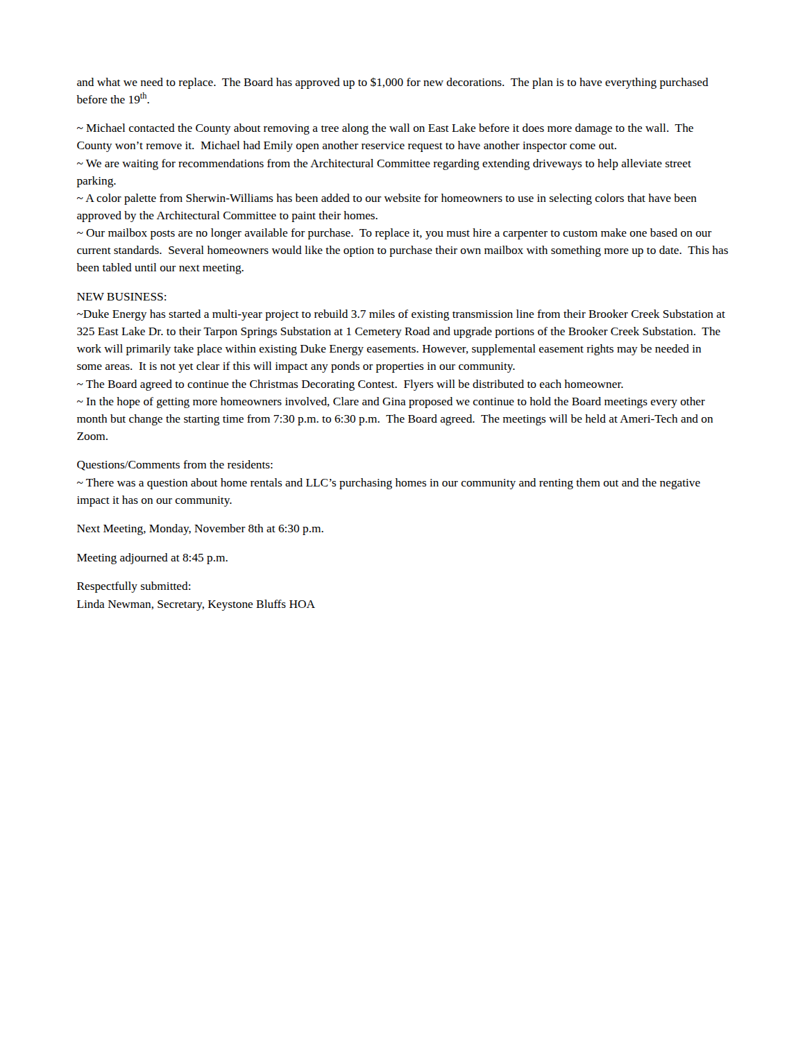and what we need to replace. The Board has approved up to $1,000 for new decorations. The plan is to have everything purchased before the 19th.
~ Michael contacted the County about removing a tree along the wall on East Lake before it does more damage to the wall. The County won’t remove it. Michael had Emily open another reservice request to have another inspector come out.
~ We are waiting for recommendations from the Architectural Committee regarding extending driveways to help alleviate street parking.
~ A color palette from Sherwin-Williams has been added to our website for homeowners to use in selecting colors that have been approved by the Architectural Committee to paint their homes.
~ Our mailbox posts are no longer available for purchase. To replace it, you must hire a carpenter to custom make one based on our current standards. Several homeowners would like the option to purchase their own mailbox with something more up to date. This has been tabled until our next meeting.
NEW BUSINESS:
~Duke Energy has started a multi-year project to rebuild 3.7 miles of existing transmission line from their Brooker Creek Substation at 325 East Lake Dr. to their Tarpon Springs Substation at 1 Cemetery Road and upgrade portions of the Brooker Creek Substation. The work will primarily take place within existing Duke Energy easements. However, supplemental easement rights may be needed in some areas. It is not yet clear if this will impact any ponds or properties in our community.
~ The Board agreed to continue the Christmas Decorating Contest. Flyers will be distributed to each homeowner.
~ In the hope of getting more homeowners involved, Clare and Gina proposed we continue to hold the Board meetings every other month but change the starting time from 7:30 p.m. to 6:30 p.m. The Board agreed. The meetings will be held at Ameri-Tech and on Zoom.
Questions/Comments from the residents:
~ There was a question about home rentals and LLC’s purchasing homes in our community and renting them out and the negative impact it has on our community.
Next Meeting, Monday, November 8th at 6:30 p.m.
Meeting adjourned at 8:45 p.m.
Respectfully submitted:
Linda Newman, Secretary, Keystone Bluffs HOA